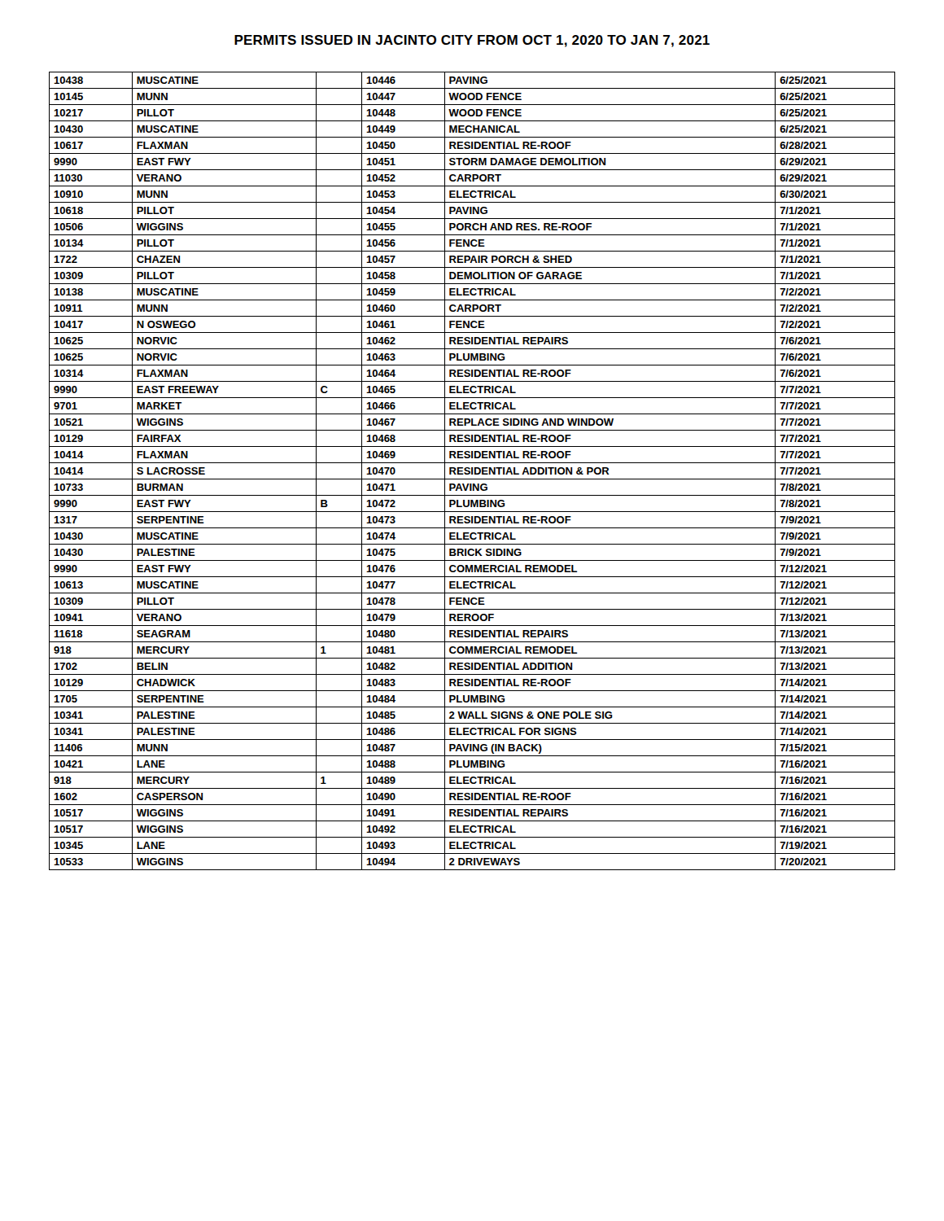PERMITS ISSUED IN JACINTO CITY FROM OCT 1, 2020 TO JAN 7, 2021
| 10438 | MUSCATINE | | 10446 | PAVING | 6/25/2021 |
| 10145 | MUNN | | 10447 | WOOD FENCE | 6/25/2021 |
| 10217 | PILLOT | | 10448 | WOOD FENCE | 6/25/2021 |
| 10430 | MUSCATINE | | 10449 | MECHANICAL | 6/25/2021 |
| 10617 | FLAXMAN | | 10450 | RESIDENTIAL RE-ROOF | 6/28/2021 |
| 9990 | EAST FWY | | 10451 | STORM DAMAGE DEMOLITION | 6/29/2021 |
| 11030 | VERANO | | 10452 | CARPORT | 6/29/2021 |
| 10910 | MUNN | | 10453 | ELECTRICAL | 6/30/2021 |
| 10618 | PILLOT | | 10454 | PAVING | 7/1/2021 |
| 10506 | WIGGINS | | 10455 | PORCH AND RES. RE-ROOF | 7/1/2021 |
| 10134 | PILLOT | | 10456 | FENCE | 7/1/2021 |
| 1722 | CHAZEN | | 10457 | REPAIR PORCH & SHED | 7/1/2021 |
| 10309 | PILLOT | | 10458 | DEMOLITION OF GARAGE | 7/1/2021 |
| 10138 | MUSCATINE | | 10459 | ELECTRICAL | 7/2/2021 |
| 10911 | MUNN | | 10460 | CARPORT | 7/2/2021 |
| 10417 | N OSWEGO | | 10461 | FENCE | 7/2/2021 |
| 10625 | NORVIC | | 10462 | RESIDENTIAL REPAIRS | 7/6/2021 |
| 10625 | NORVIC | | 10463 | PLUMBING | 7/6/2021 |
| 10314 | FLAXMAN | | 10464 | RESIDENTIAL RE-ROOF | 7/6/2021 |
| 9990 | EAST FREEWAY | C | 10465 | ELECTRICAL | 7/7/2021 |
| 9701 | MARKET | | 10466 | ELECTRICAL | 7/7/2021 |
| 10521 | WIGGINS | | 10467 | REPLACE SIDING AND WINDOW | 7/7/2021 |
| 10129 | FAIRFAX | | 10468 | RESIDENTIAL RE-ROOF | 7/7/2021 |
| 10414 | FLAXMAN | | 10469 | RESIDENTIAL RE-ROOF | 7/7/2021 |
| 10414 | S LACROSSE | | 10470 | RESIDENTIAL ADDITION & POR | 7/7/2021 |
| 10733 | BURMAN | | 10471 | PAVING | 7/8/2021 |
| 9990 | EAST FWY | B | 10472 | PLUMBING | 7/8/2021 |
| 1317 | SERPENTINE | | 10473 | RESIDENTIAL RE-ROOF | 7/9/2021 |
| 10430 | MUSCATINE | | 10474 | ELECTRICAL | 7/9/2021 |
| 10430 | PALESTINE | | 10475 | BRICK SIDING | 7/9/2021 |
| 9990 | EAST FWY | | 10476 | COMMERCIAL REMODEL | 7/12/2021 |
| 10613 | MUSCATINE | | 10477 | ELECTRICAL | 7/12/2021 |
| 10309 | PILLOT | | 10478 | FENCE | 7/12/2021 |
| 10941 | VERANO | | 10479 | REROOF | 7/13/2021 |
| 11618 | SEAGRAM | | 10480 | RESIDENTIAL REPAIRS | 7/13/2021 |
| 918 | MERCURY | 1 | 10481 | COMMERCIAL REMODEL | 7/13/2021 |
| 1702 | BELIN | | 10482 | RESIDENTIAL ADDITION | 7/13/2021 |
| 10129 | CHADWICK | | 10483 | RESIDENTIAL RE-ROOF | 7/14/2021 |
| 1705 | SERPENTINE | | 10484 | PLUMBING | 7/14/2021 |
| 10341 | PALESTINE | | 10485 | 2 WALL SIGNS & ONE POLE SIG | 7/14/2021 |
| 10341 | PALESTINE | | 10486 | ELECTRICAL FOR SIGNS | 7/14/2021 |
| 11406 | MUNN | | 10487 | PAVING (IN BACK) | 7/15/2021 |
| 10421 | LANE | | 10488 | PLUMBING | 7/16/2021 |
| 918 | MERCURY | 1 | 10489 | ELECTRICAL | 7/16/2021 |
| 1602 | CASPERSON | | 10490 | RESIDENTIAL RE-ROOF | 7/16/2021 |
| 10517 | WIGGINS | | 10491 | RESIDENTIAL REPAIRS | 7/16/2021 |
| 10517 | WIGGINS | | 10492 | ELECTRICAL | 7/16/2021 |
| 10345 | LANE | | 10493 | ELECTRICAL | 7/19/2021 |
| 10533 | WIGGINS | | 10494 | 2 DRIVEWAYS | 7/20/2021 |